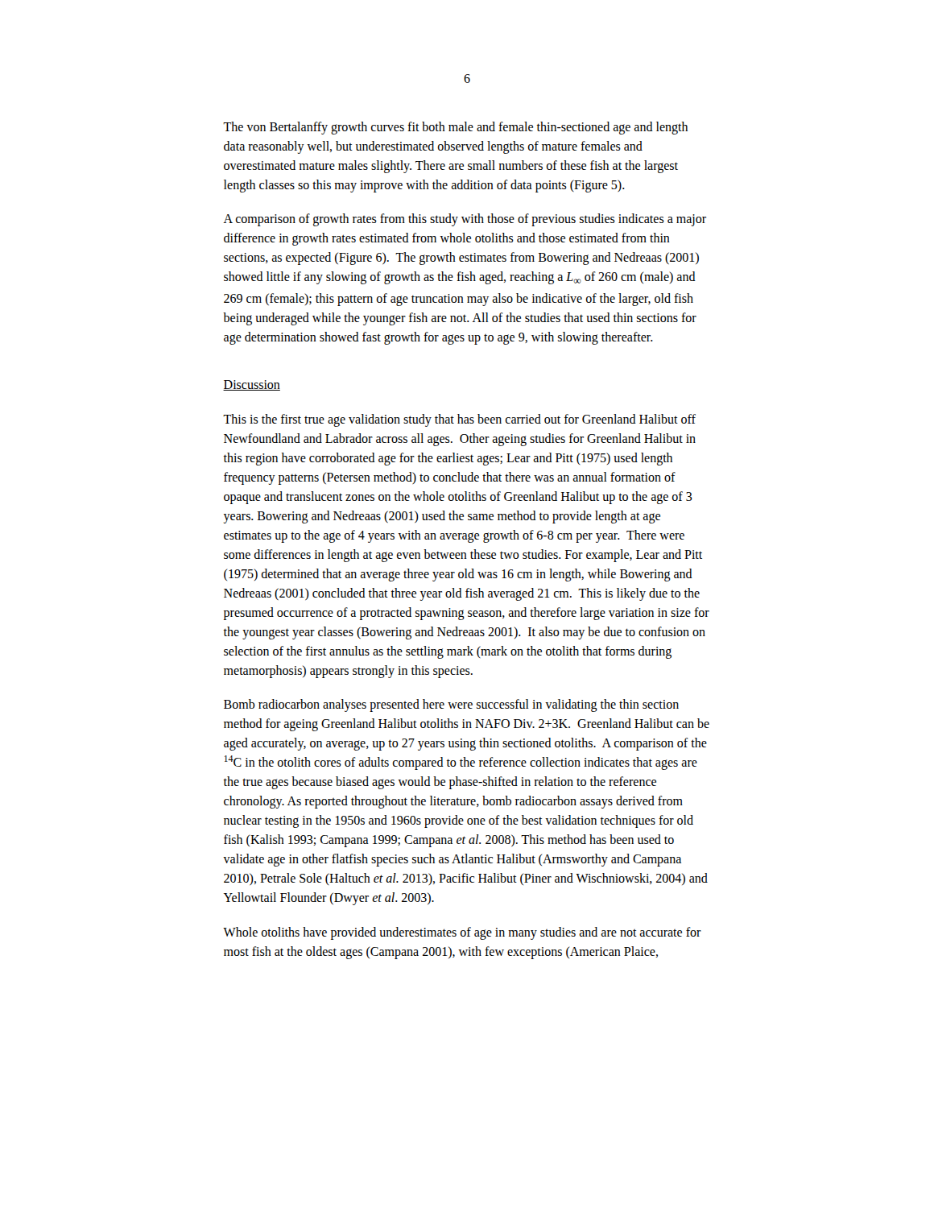6
The von Bertalanffy growth curves fit both male and female thin-sectioned age and length data reasonably well, but underestimated observed lengths of mature females and overestimated mature males slightly. There are small numbers of these fish at the largest length classes so this may improve with the addition of data points (Figure 5).
A comparison of growth rates from this study with those of previous studies indicates a major difference in growth rates estimated from whole otoliths and those estimated from thin sections, as expected (Figure 6). The growth estimates from Bowering and Nedreaas (2001) showed little if any slowing of growth as the fish aged, reaching a L∞ of 260 cm (male) and 269 cm (female); this pattern of age truncation may also be indicative of the larger, old fish being underaged while the younger fish are not. All of the studies that used thin sections for age determination showed fast growth for ages up to age 9, with slowing thereafter.
Discussion
This is the first true age validation study that has been carried out for Greenland Halibut off Newfoundland and Labrador across all ages. Other ageing studies for Greenland Halibut in this region have corroborated age for the earliest ages; Lear and Pitt (1975) used length frequency patterns (Petersen method) to conclude that there was an annual formation of opaque and translucent zones on the whole otoliths of Greenland Halibut up to the age of 3 years. Bowering and Nedreaas (2001) used the same method to provide length at age estimates up to the age of 4 years with an average growth of 6-8 cm per year. There were some differences in length at age even between these two studies. For example, Lear and Pitt (1975) determined that an average three year old was 16 cm in length, while Bowering and Nedreaas (2001) concluded that three year old fish averaged 21 cm. This is likely due to the presumed occurrence of a protracted spawning season, and therefore large variation in size for the youngest year classes (Bowering and Nedreaas 2001). It also may be due to confusion on selection of the first annulus as the settling mark (mark on the otolith that forms during metamorphosis) appears strongly in this species.
Bomb radiocarbon analyses presented here were successful in validating the thin section method for ageing Greenland Halibut otoliths in NAFO Div. 2+3K. Greenland Halibut can be aged accurately, on average, up to 27 years using thin sectioned otoliths. A comparison of the 14C in the otolith cores of adults compared to the reference collection indicates that ages are the true ages because biased ages would be phase-shifted in relation to the reference chronology. As reported throughout the literature, bomb radiocarbon assays derived from nuclear testing in the 1950s and 1960s provide one of the best validation techniques for old fish (Kalish 1993; Campana 1999; Campana et al. 2008). This method has been used to validate age in other flatfish species such as Atlantic Halibut (Armsworthy and Campana 2010), Petrale Sole (Haltuch et al. 2013), Pacific Halibut (Piner and Wischniowski, 2004) and Yellowtail Flounder (Dwyer et al. 2003).
Whole otoliths have provided underestimates of age in many studies and are not accurate for most fish at the oldest ages (Campana 2001), with few exceptions (American Plaice,